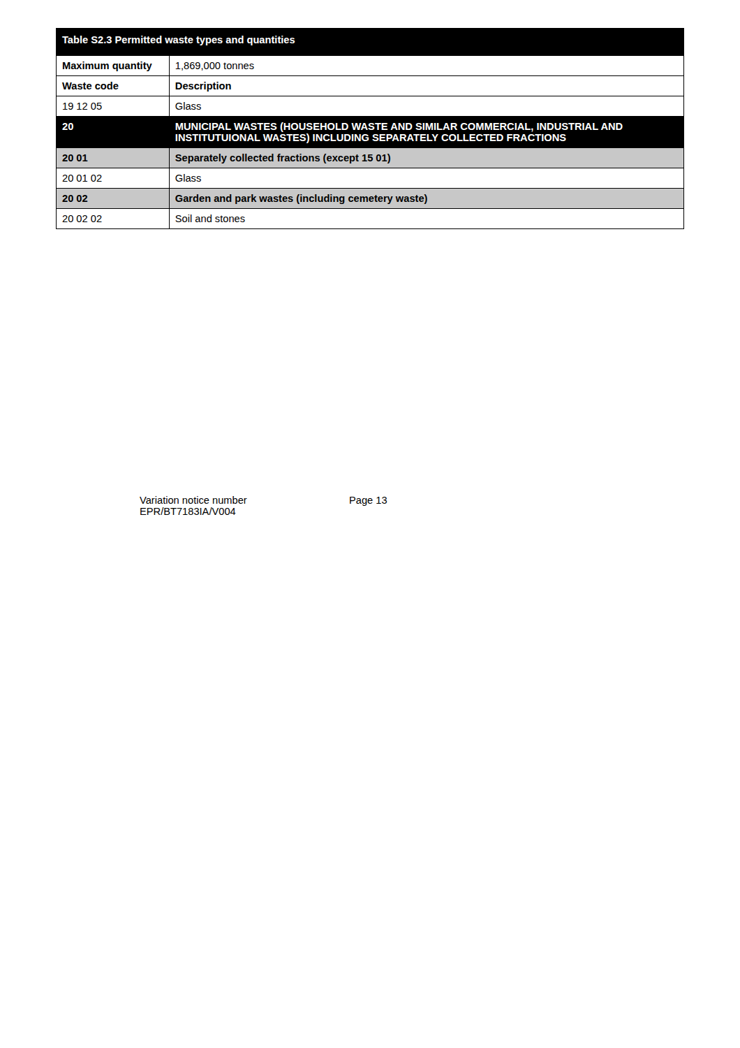| Table S2.3 Permitted waste types and quantities |
| Maximum quantity | 1,869,000 tonnes |
| Waste code | Description |
| 19 12 05 | Glass |
| 20 | MUNICIPAL WASTES (HOUSEHOLD WASTE AND SIMILAR COMMERCIAL, INDUSTRIAL AND INSTITUTUIONAL WASTES) INCLUDING SEPARATELY COLLECTED FRACTIONS |
| 20 01 | Separately collected fractions (except 15 01) |
| 20 01 02 | Glass |
| 20 02 | Garden and park wastes (including cemetery waste) |
| 20 02 02 | Soil and stones |
Variation notice number
EPR/BT7183IA/V004
Page 13